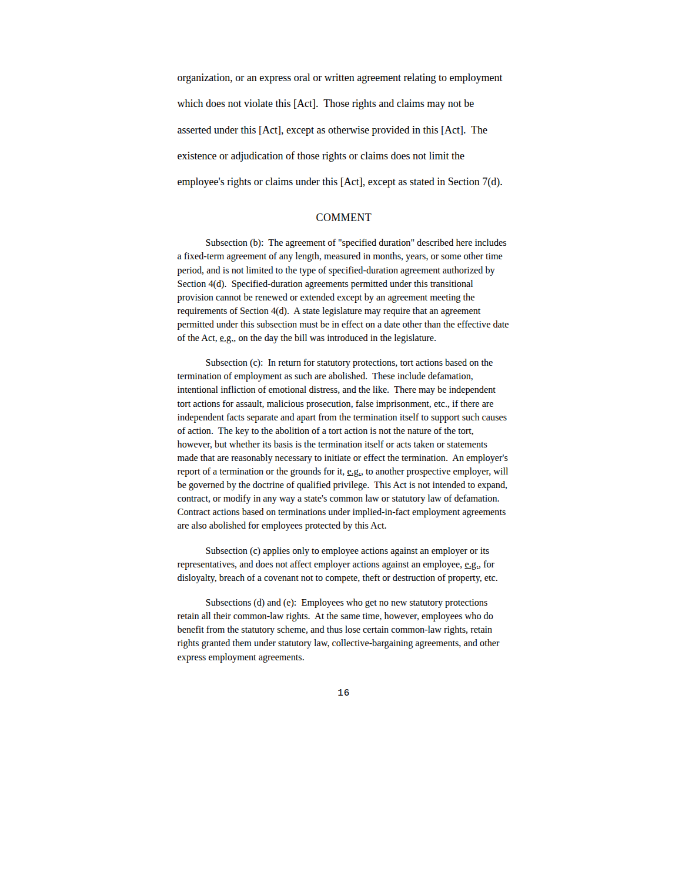organization, or an express oral or written agreement relating to employment which does not violate this [Act]. Those rights and claims may not be asserted under this [Act], except as otherwise provided in this [Act]. The existence or adjudication of those rights or claims does not limit the employee's rights or claims under this [Act], except as stated in Section 7(d).
COMMENT
Subsection (b): The agreement of "specified duration" described here includes a fixed-term agreement of any length, measured in months, years, or some other time period, and is not limited to the type of specified-duration agreement authorized by Section 4(d). Specified-duration agreements permitted under this transitional provision cannot be renewed or extended except by an agreement meeting the requirements of Section 4(d). A state legislature may require that an agreement permitted under this subsection must be in effect on a date other than the effective date of the Act, e.g., on the day the bill was introduced in the legislature.
Subsection (c): In return for statutory protections, tort actions based on the termination of employment as such are abolished. These include defamation, intentional infliction of emotional distress, and the like. There may be independent tort actions for assault, malicious prosecution, false imprisonment, etc., if there are independent facts separate and apart from the termination itself to support such causes of action. The key to the abolition of a tort action is not the nature of the tort, however, but whether its basis is the termination itself or acts taken or statements made that are reasonably necessary to initiate or effect the termination. An employer's report of a termination or the grounds for it, e.g., to another prospective employer, will be governed by the doctrine of qualified privilege. This Act is not intended to expand, contract, or modify in any way a state's common law or statutory law of defamation. Contract actions based on terminations under implied-in-fact employment agreements are also abolished for employees protected by this Act.
Subsection (c) applies only to employee actions against an employer or its representatives, and does not affect employer actions against an employee, e.g., for disloyalty, breach of a covenant not to compete, theft or destruction of property, etc.
Subsections (d) and (e): Employees who get no new statutory protections retain all their common-law rights. At the same time, however, employees who do benefit from the statutory scheme, and thus lose certain common-law rights, retain rights granted them under statutory law, collective-bargaining agreements, and other express employment agreements.
16